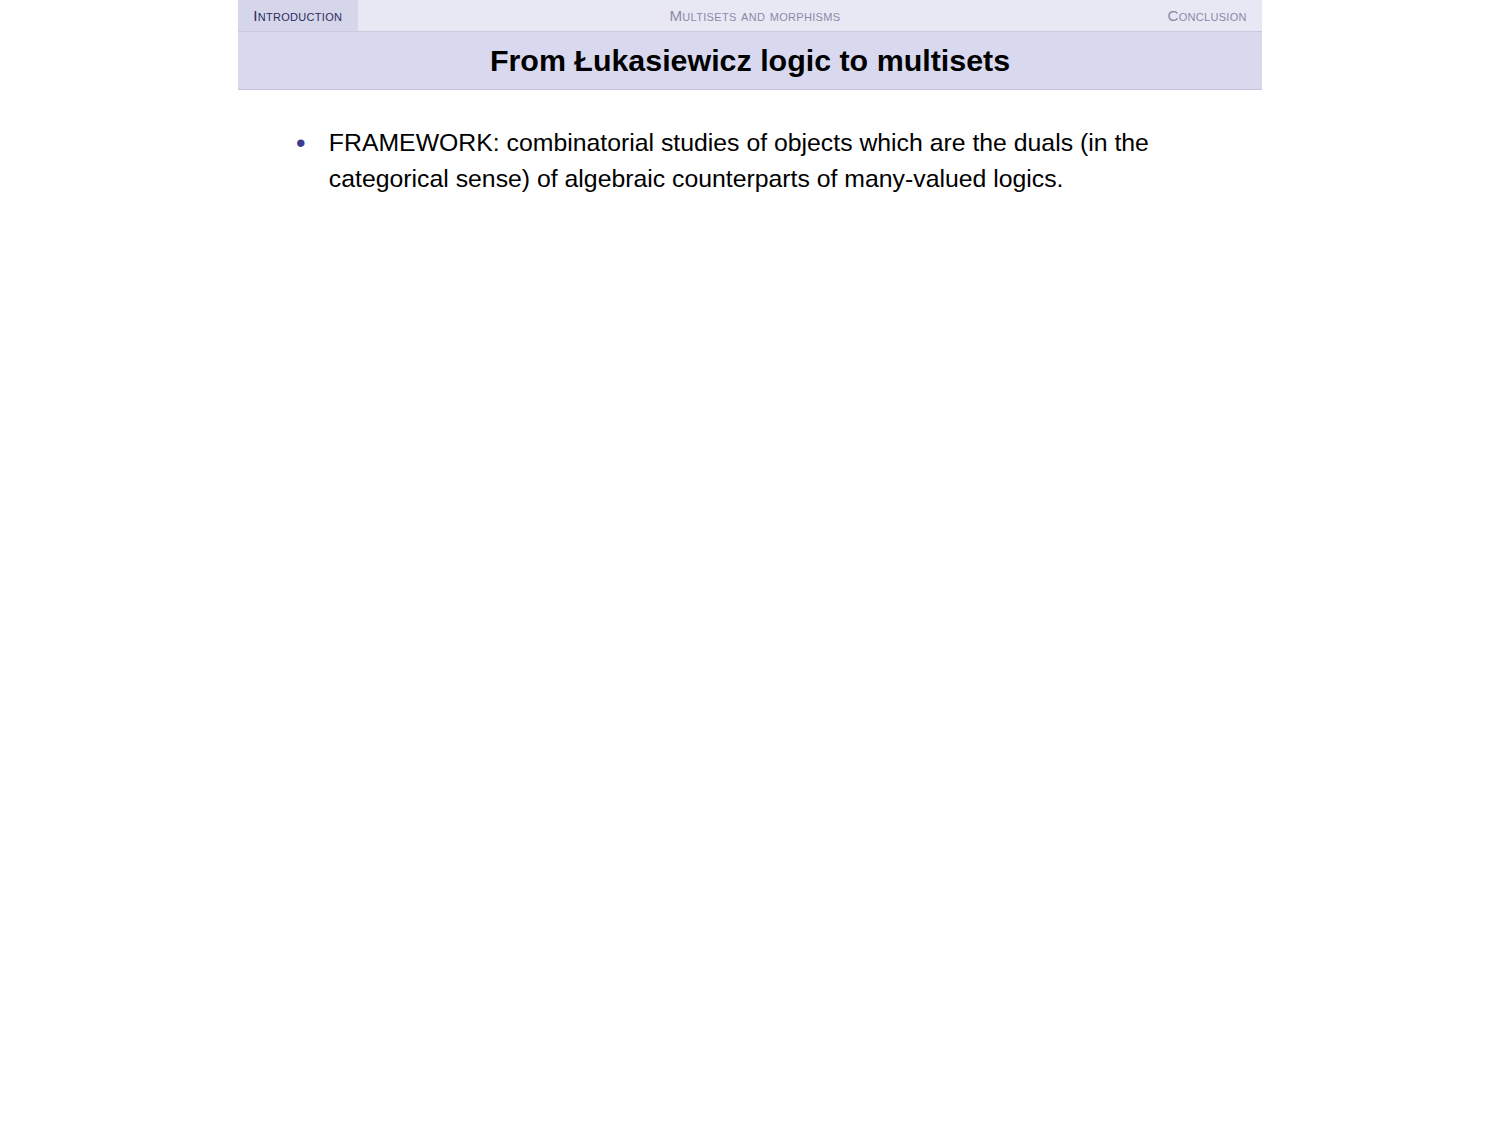Introduction Multisets and morphisms Conclusion
From Łukasiewicz logic to multisets
FRAMEWORK: combinatorial studies of objects which are the duals (in the categorical sense) of algebraic counterparts of many-valued logics.